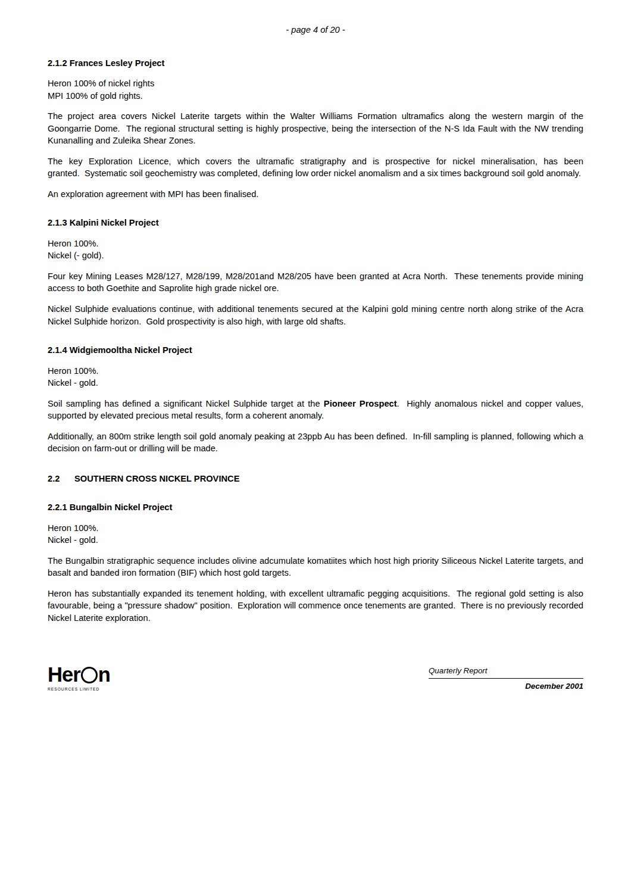- page 4 of 20 -
2.1.2 Frances Lesley Project
Heron 100% of nickel rights
MPI 100% of gold rights.
The project area covers Nickel Laterite targets within the Walter Williams Formation ultramafics along the western margin of the Goongarrie Dome. The regional structural setting is highly prospective, being the intersection of the N-S Ida Fault with the NW trending Kunanalling and Zuleika Shear Zones.
The key Exploration Licence, which covers the ultramafic stratigraphy and is prospective for nickel mineralisation, has been granted. Systematic soil geochemistry was completed, defining low order nickel anomalism and a six times background soil gold anomaly.
An exploration agreement with MPI has been finalised.
2.1.3 Kalpini Nickel Project
Heron 100%.
Nickel (- gold).
Four key Mining Leases M28/127, M28/199, M28/201and M28/205 have been granted at Acra North. These tenements provide mining access to both Goethite and Saprolite high grade nickel ore.
Nickel Sulphide evaluations continue, with additional tenements secured at the Kalpini gold mining centre north along strike of the Acra Nickel Sulphide horizon. Gold prospectivity is also high, with large old shafts.
2.1.4 Widgiemooltha Nickel Project
Heron 100%.
Nickel - gold.
Soil sampling has defined a significant Nickel Sulphide target at the Pioneer Prospect. Highly anomalous nickel and copper values, supported by elevated precious metal results, form a coherent anomaly.
Additionally, an 800m strike length soil gold anomaly peaking at 23ppb Au has been defined. In-fill sampling is planned, following which a decision on farm-out or drilling will be made.
2.2 SOUTHERN CROSS NICKEL PROVINCE
2.2.1 Bungalbin Nickel Project
Heron 100%.
Nickel - gold.
The Bungalbin stratigraphic sequence includes olivine adcumulate komatiites which host high priority Siliceous Nickel Laterite targets, and basalt and banded iron formation (BIF) which host gold targets.
Heron has substantially expanded its tenement holding, with excellent ultramafic pegging acquisitions. The regional gold setting is also favourable, being a "pressure shadow" position. Exploration will commence once tenements are granted. There is no previously recorded Nickel Laterite exploration.
Her n
RESOURCES LIMITED
Quarterly Report
December 2001